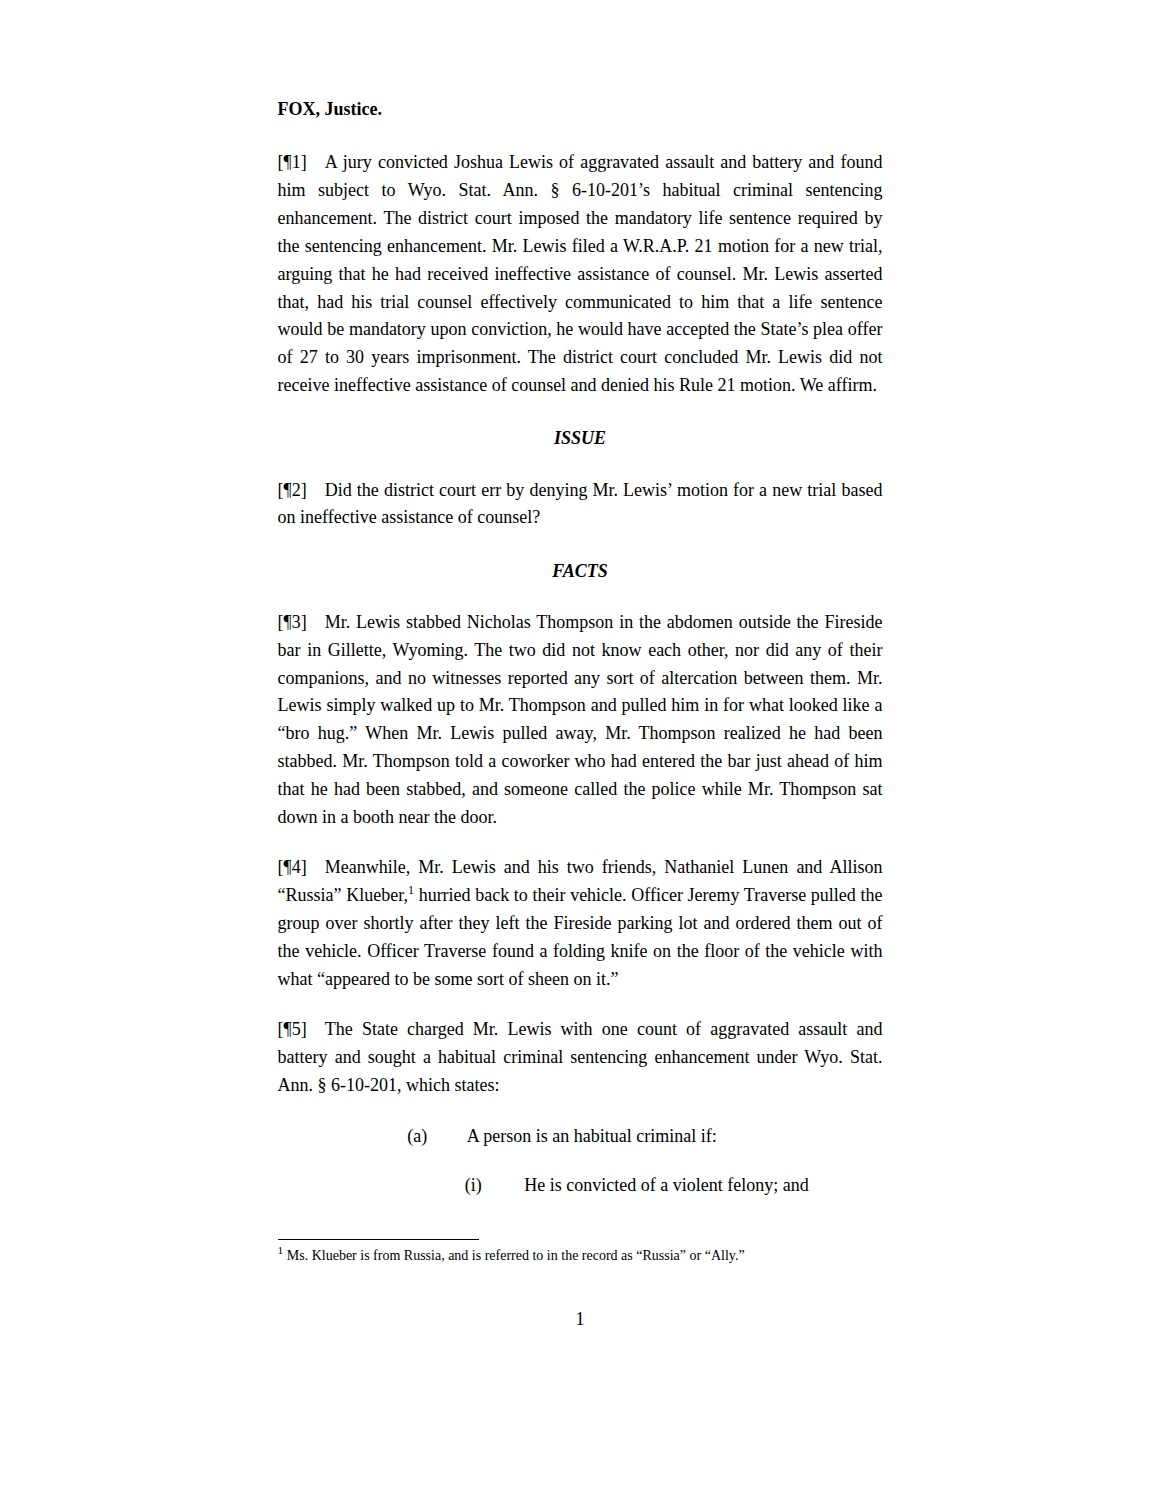FOX, Justice.
[¶1] A jury convicted Joshua Lewis of aggravated assault and battery and found him subject to Wyo. Stat. Ann. § 6-10-201’s habitual criminal sentencing enhancement. The district court imposed the mandatory life sentence required by the sentencing enhancement. Mr. Lewis filed a W.R.A.P. 21 motion for a new trial, arguing that he had received ineffective assistance of counsel. Mr. Lewis asserted that, had his trial counsel effectively communicated to him that a life sentence would be mandatory upon conviction, he would have accepted the State’s plea offer of 27 to 30 years imprisonment. The district court concluded Mr. Lewis did not receive ineffective assistance of counsel and denied his Rule 21 motion. We affirm.
ISSUE
[¶2] Did the district court err by denying Mr. Lewis’ motion for a new trial based on ineffective assistance of counsel?
FACTS
[¶3] Mr. Lewis stabbed Nicholas Thompson in the abdomen outside the Fireside bar in Gillette, Wyoming. The two did not know each other, nor did any of their companions, and no witnesses reported any sort of altercation between them. Mr. Lewis simply walked up to Mr. Thompson and pulled him in for what looked like a “bro hug.” When Mr. Lewis pulled away, Mr. Thompson realized he had been stabbed. Mr. Thompson told a coworker who had entered the bar just ahead of him that he had been stabbed, and someone called the police while Mr. Thompson sat down in a booth near the door.
[¶4] Meanwhile, Mr. Lewis and his two friends, Nathaniel Lunen and Allison “Russia” Klueber,1 hurried back to their vehicle. Officer Jeremy Traverse pulled the group over shortly after they left the Fireside parking lot and ordered them out of the vehicle. Officer Traverse found a folding knife on the floor of the vehicle with what “appeared to be some sort of sheen on it.”
[¶5] The State charged Mr. Lewis with one count of aggravated assault and battery and sought a habitual criminal sentencing enhancement under Wyo. Stat. Ann. § 6-10-201, which states:
(a) A person is an habitual criminal if:
(i) He is convicted of a violent felony; and
1 Ms. Klueber is from Russia, and is referred to in the record as “Russia” or “Ally.”
1